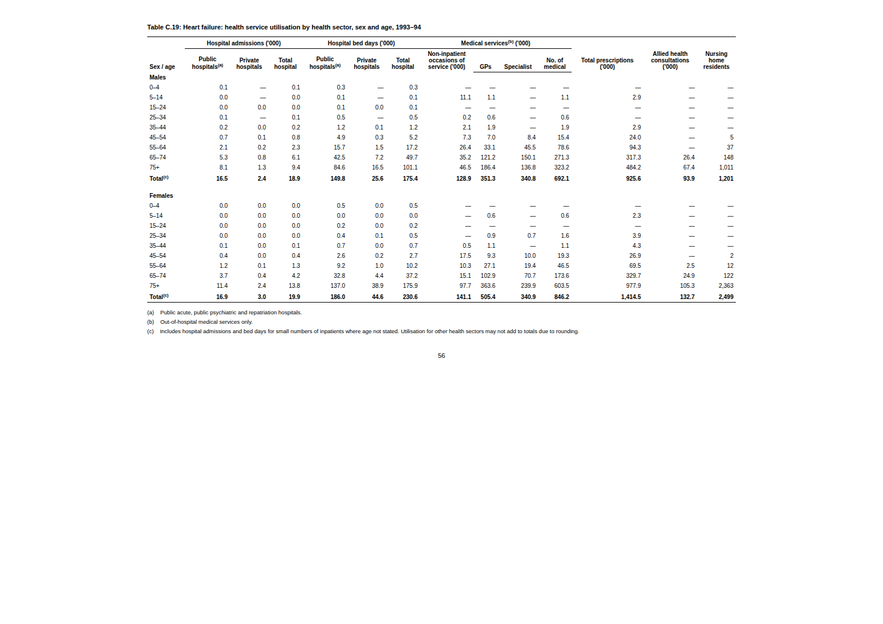Table C.19: Heart failure: health service utilisation by health sector, sex and age, 1993–94
| Sex / age | Hospital admissions ('000) | Hospital bed days ('000) | Medical services (b) ('000) | Total prescriptions ('000) | Allied health consultations ('000) | Nursing home residents |
| --- | --- | --- | --- | --- | --- | --- |
| Public hospitals (a) | Private hospitals | Total hospital | Public hospitals (a) | Private hospitals | Total hospital | Non-inpatient occasions of service ('000) | |
| GPs | Specialist | No. of medical |
| Males |
| 0–4 | 0.1 | — | 0.1 | 0.3 | — | 0.3 | — | — | — | — | — | — | — |
| 5–14 | 0.0 | — | 0.0 | 0.1 | — | 0.1 | 11.1 | 1.1 | — | 1.1 | 2.9 | — | — |
| 15–24 | 0.0 | 0.0 | 0.0 | 0.1 | 0.0 | 0.1 | — | — | — | — | — | — | — |
| 25–34 | 0.1 | — | 0.1 | 0.5 | — | 0.5 | 0.2 | 0.6 | — | 0.6 | — | — | — |
| 35–44 | 0.2 | 0.0 | 0.2 | 1.2 | 0.1 | 1.2 | 2.1 | 1.9 | — | 1.9 | 2.9 | — | — |
| 45–54 | 0.7 | 0.1 | 0.8 | 4.9 | 0.3 | 5.2 | 7.3 | 7.0 | 8.4 | 15.4 | 24.0 | — | 5 |
| 55–64 | 2.1 | 0.2 | 2.3 | 15.7 | 1.5 | 17.2 | 26.4 | 33.1 | 45.5 | 78.6 | 94.3 | — | 37 |
| 65–74 | 5.3 | 0.8 | 6.1 | 42.5 | 7.2 | 49.7 | 35.2 | 121.2 | 150.1 | 271.3 | 317.3 | 26.4 | 148 |
| 75+ | 8.1 | 1.3 | 9.4 | 84.6 | 16.5 | 101.1 | 46.5 | 186.4 | 136.8 | 323.2 | 484.2 | 67.4 | 1,011 |
| Total (c) | 16.5 | 2.4 | 18.9 | 149.8 | 25.6 | 175.4 | 128.9 | 351.3 | 340.8 | 692.1 | 925.6 | 93.9 | 1,201 |
| Females |
| 0–4 | 0.0 | 0.0 | 0.0 | 0.5 | 0.0 | 0.5 | — | — | — | — | — | — | — |
| 5–14 | 0.0 | 0.0 | 0.0 | 0.0 | 0.0 | 0.0 | — | 0.6 | — | 0.6 | 2.3 | — | — |
| 15–24 | 0.0 | 0.0 | 0.0 | 0.2 | 0.0 | 0.2 | — | — | — | — | — | — | — |
| 25–34 | 0.0 | 0.0 | 0.0 | 0.4 | 0.1 | 0.5 | — | 0.9 | 0.7 | 1.6 | 3.9 | — | — |
| 35–44 | 0.1 | 0.0 | 0.1 | 0.7 | 0.0 | 0.7 | 0.5 | 1.1 | — | 1.1 | 4.3 | — | — |
| 45–54 | 0.4 | 0.0 | 0.4 | 2.6 | 0.2 | 2.7 | 17.5 | 9.3 | 10.0 | 19.3 | 26.9 | — | 2 |
| 55–64 | 1.2 | 0.1 | 1.3 | 9.2 | 1.0 | 10.2 | 10.3 | 27.1 | 19.4 | 46.5 | 69.5 | 2.5 | 12 |
| 65–74 | 3.7 | 0.4 | 4.2 | 32.8 | 4.4 | 37.2 | 15.1 | 102.9 | 70.7 | 173.6 | 329.7 | 24.9 | 122 |
| 75+ | 11.4 | 2.4 | 13.8 | 137.0 | 38.9 | 175.9 | 97.7 | 363.6 | 239.9 | 603.5 | 977.9 | 105.3 | 2,363 |
| Total (c) | 16.9 | 3.0 | 19.9 | 186.0 | 44.6 | 230.6 | 141.1 | 505.4 | 340.9 | 846.2 | 1,414.5 | 132.7 | 2,499 |
(a) Public acute, public psychiatric and repatriation hospitals.
(b) Out-of-hospital medical services only.
(c) Includes hospital admissions and bed days for small numbers of inpatients where age not stated. Utilisation for other health sectors may not add to totals due to rounding.
56